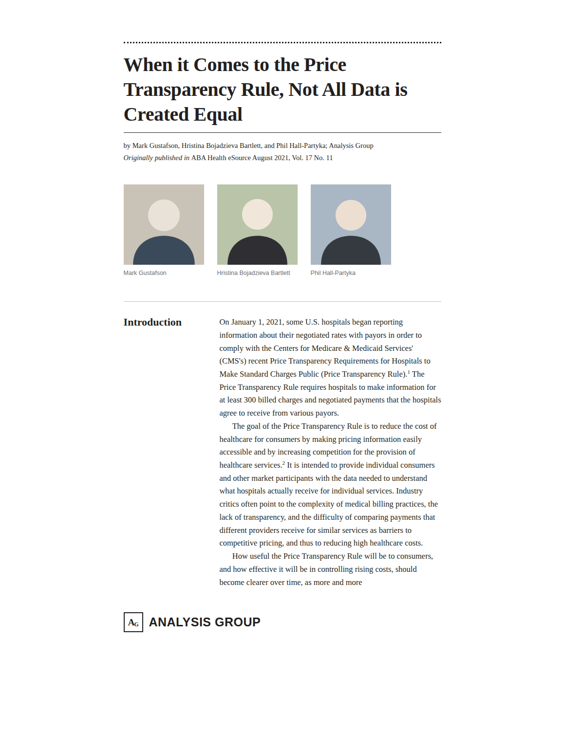When it Comes to the Price Transparency Rule, Not All Data is Created Equal
by Mark Gustafson, Hristina Bojadzieva Bartlett, and Phil Hall-Partyka; Analysis Group
Originally published in ABA Health eSource August 2021, Vol. 17 No. 11
Mark Gustafson
Hristina Bojadzieva Bartlett
Phil Hall-Partyka
Introduction
On January 1, 2021, some U.S. hospitals began reporting information about their negotiated rates with payors in order to comply with the Centers for Medicare & Medicaid Services' (CMS's) recent Price Transparency Requirements for Hospitals to Make Standard Charges Public (Price Transparency Rule).1 The Price Transparency Rule requires hospitals to make information for at least 300 billed charges and negotiated payments that the hospitals agree to receive from various payors.
The goal of the Price Transparency Rule is to reduce the cost of healthcare for consumers by making pricing information easily accessible and by increasing competition for the provision of healthcare services.2 It is intended to provide individual consumers and other market participants with the data needed to understand what hospitals actually receive for individual services. Industry critics often point to the complexity of medical billing practices, the lack of transparency, and the difficulty of comparing payments that different providers receive for similar services as barriers to competitive pricing, and thus to reducing high healthcare costs.
How useful the Price Transparency Rule will be to consumers, and how effective it will be in controlling rising costs, should become clearer over time, as more and more
AG
ANALYSIS GROUP